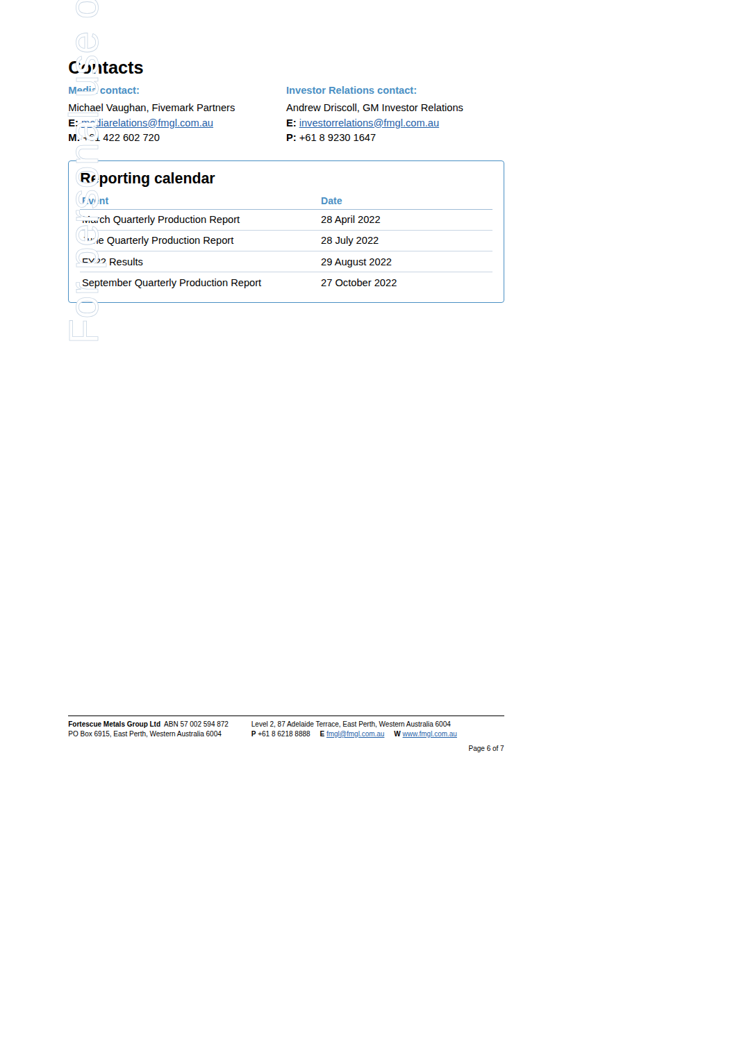For personal use only
Contacts
| Media contact: Michael Vaughan, Fivemark Partners E: mediarelations@fmgl.com.au M: +61 422 602 720 | Investor Relations contact: Andrew Driscoll, GM Investor Relations E: investorrelations@fmgl.com.au P: +61 8 9230 1647 |
Reporting calendar
| Event | Date |
| --- | --- |
| March Quarterly Production Report | 28 April 2022 |
| June Quarterly Production Report | 28 July 2022 |
| FY22 Results | 29 August 2022 |
| September Quarterly Production Report | 27 October 2022 |
| Fortescue Metals Group Ltd ABN 57 002 594 872 PO Box 6915, East Perth, Western Australia 6004 | Level 2, 87 Adelaide Terrace, East Perth, Western Australia 6004 P +61 8 6218 8888 E fmgl@fmgl.com.au W www.fmgl.com.au |
Page 6 of 7